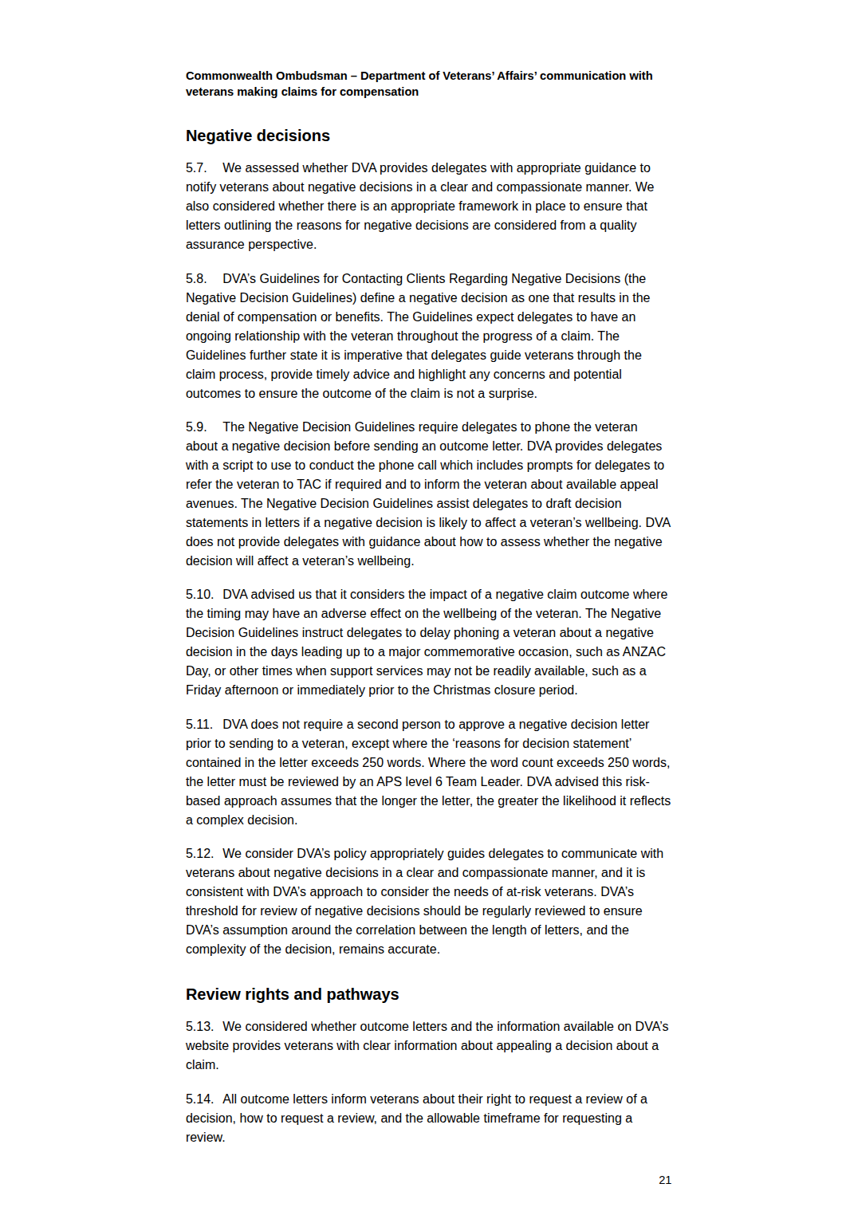Commonwealth Ombudsman – Department of Veterans’ Affairs’ communication with veterans making claims for compensation
Negative decisions
5.7. We assessed whether DVA provides delegates with appropriate guidance to notify veterans about negative decisions in a clear and compassionate manner. We also considered whether there is an appropriate framework in place to ensure that letters outlining the reasons for negative decisions are considered from a quality assurance perspective.
5.8. DVA’s Guidelines for Contacting Clients Regarding Negative Decisions (the Negative Decision Guidelines) define a negative decision as one that results in the denial of compensation or benefits. The Guidelines expect delegates to have an ongoing relationship with the veteran throughout the progress of a claim. The Guidelines further state it is imperative that delegates guide veterans through the claim process, provide timely advice and highlight any concerns and potential outcomes to ensure the outcome of the claim is not a surprise.
5.9. The Negative Decision Guidelines require delegates to phone the veteran about a negative decision before sending an outcome letter. DVA provides delegates with a script to use to conduct the phone call which includes prompts for delegates to refer the veteran to TAC if required and to inform the veteran about available appeal avenues. The Negative Decision Guidelines assist delegates to draft decision statements in letters if a negative decision is likely to affect a veteran’s wellbeing. DVA does not provide delegates with guidance about how to assess whether the negative decision will affect a veteran’s wellbeing.
5.10. DVA advised us that it considers the impact of a negative claim outcome where the timing may have an adverse effect on the wellbeing of the veteran. The Negative Decision Guidelines instruct delegates to delay phoning a veteran about a negative decision in the days leading up to a major commemorative occasion, such as ANZAC Day, or other times when support services may not be readily available, such as a Friday afternoon or immediately prior to the Christmas closure period.
5.11. DVA does not require a second person to approve a negative decision letter prior to sending to a veteran, except where the ‘reasons for decision statement’ contained in the letter exceeds 250 words. Where the word count exceeds 250 words, the letter must be reviewed by an APS level 6 Team Leader. DVA advised this risk-based approach assumes that the longer the letter, the greater the likelihood it reflects a complex decision.
5.12. We consider DVA’s policy appropriately guides delegates to communicate with veterans about negative decisions in a clear and compassionate manner, and it is consistent with DVA’s approach to consider the needs of at-risk veterans. DVA’s threshold for review of negative decisions should be regularly reviewed to ensure DVA’s assumption around the correlation between the length of letters, and the complexity of the decision, remains accurate.
Review rights and pathways
5.13. We considered whether outcome letters and the information available on DVA’s website provides veterans with clear information about appealing a decision about a claim.
5.14. All outcome letters inform veterans about their right to request a review of a decision, how to request a review, and the allowable timeframe for requesting a review.
21